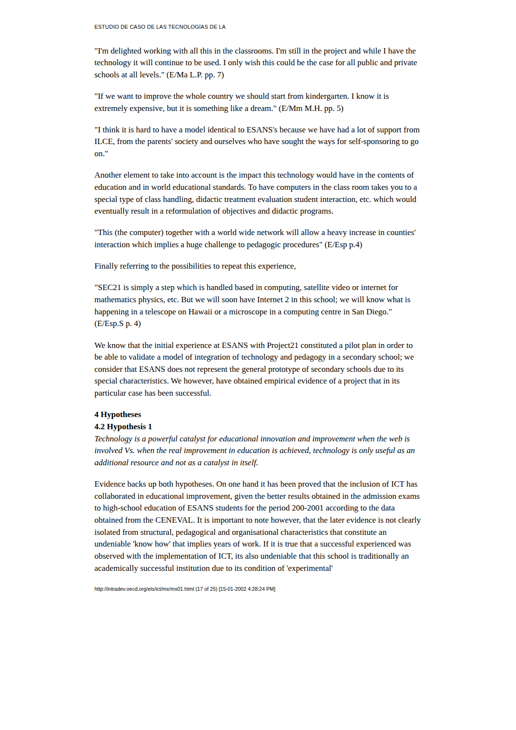ESTUDIO DE CASO DE LAS TECNOLOGÍAS DE LA
"I'm delighted working with all this in the classrooms. I'm still in the project and while I have the technology it will continue to be used. I only wish this could be the case for all public and private schools at all levels." (E/Ma L.P. pp. 7)
"If we want to improve the whole country we should start from kindergarten. I know it is extremely expensive, but it is something like a dream." (E/Mm M.H. pp. 5)
"I think it is hard to have a model identical to ESANS's because we have had a lot of support from ILCE, from the parents' society and ourselves who have sought the ways for self-sponsoring to go on."
Another element to take into account is the impact this technology would have in the contents of education and in world educational standards. To have computers in the class room takes you to a special type of class handling, didactic treatment evaluation student interaction, etc. which would eventually result in a reformulation of objectives and didactic programs.
"This (the computer) together with a world wide network will allow a heavy increase in counties' interaction which implies a huge challenge to pedagogic procedures" (E/Esp p.4)
Finally referring to the possibilities to repeat this experience,
"SEC21 is simply a step which is handled based in computing, satellite video or internet for mathematics physics, etc. But we will soon have Internet 2 in this school; we will know what is happening in a telescope on Hawaii or a microscope in a computing centre in San Diego." (E/Esp.S p. 4)
We know that the initial experience at ESANS with Project21 constituted a pilot plan in order to be able to validate a model of integration of technology and pedagogy in a secondary school; we consider that ESANS does not represent the general prototype of secondary schools due to its special characteristics. We however, have obtained empirical evidence of a project that in its particular case has been successful.
4 Hypotheses
4.2 Hypothesis 1
Technology is a powerful catalyst for educational innovation and improvement when the web is involved Vs. when the real improvement in education is achieved, technology is only useful as an additional resource and not as a catalyst in itself.
Evidence backs up both hypotheses. On one hand it has been proved that the inclusion of ICT has collaborated in educational improvement, given the better results obtained in the admission exams to high-school education of ESANS students for the period 200-2001 according to the data obtained from the CENEVAL. It is important to note however, that the later evidence is not clearly isolated from structural, pedagogical and organisational characteristics that constitute an undeniable 'know how' that implies years of work. If it is true that a successful experienced was observed with the implementation of ICT, its also undeniable that this school is traditionally an academically successful institution due to its condition of 'experimental'
http://intradev.oecd.org/els/ict/mx/mx01.html (17 of 25) [15-01-2002 4:28:24 PM]